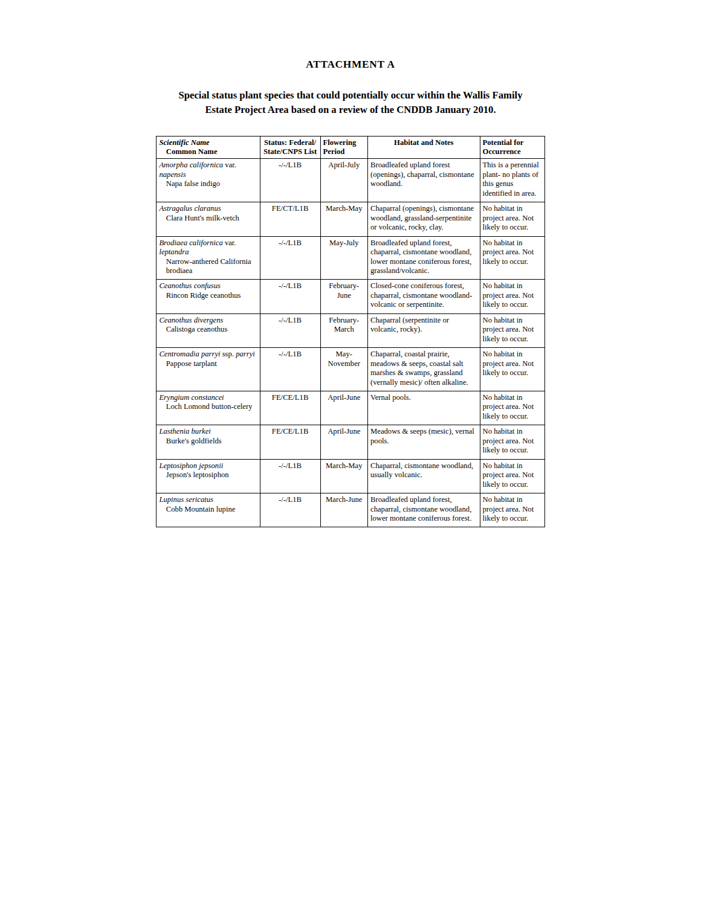ATTACHMENT A
Special status plant species that could potentially occur within the Wallis Family Estate Project Area based on a review of the CNDDB January 2010.
| Scientific Name Common Name | Status: Federal/ State/CNPS List | Flowering Period | Habitat and Notes | Potential for Occurrence |
| --- | --- | --- | --- | --- |
| Amorpha californica var. napensis Napa false indigo | -/-/L1B | April-July | Broadleafed upland forest (openings), chaparral, cismontane woodland. | This is a perennial plant- no plants of this genus identified in area. |
| Astragalus claranus Clara Hunt's milk-vetch | FE/CT/L1B | March-May | Chaparral (openings), cismontane woodland, grassland-serpentinite or volcanic, rocky, clay. | No habitat in project area. Not likely to occur. |
| Brodiaea californica var. leptandra Narrow-anthered California brodiaea | -/-/L1B | May-July | Broadleafed upland forest, chaparral, cismontane woodland, lower montane coniferous forest, grassland/volcanic. | No habitat in project area. Not likely to occur. |
| Ceanothus confusus Rincon Ridge ceanothus | -/-/L1B | February-June | Closed-cone coniferous forest, chaparral, cismontane woodland- volcanic or serpentinite. | No habitat in project area. Not likely to occur. |
| Ceanothus divergens Calistoga ceanothus | -/-/L1B | February-March | Chaparral (serpentinite or volcanic, rocky). | No habitat in project area. Not likely to occur. |
| Centromadia parryi ssp. parryi Pappose tarplant | -/-/L1B | May-November | Chaparral, coastal prairie, meadows & seeps, coastal salt marshes & swamps, grassland (vernally mesic)/ often alkaline. | No habitat in project area. Not likely to occur. |
| Eryngium constancei Loch Lomond button-celery | FE/CE/L1B | April-June | Vernal pools. | No habitat in project area. Not likely to occur. |
| Lasthenia burkei Burke's goldfields | FE/CE/L1B | April-June | Meadows & seeps (mesic), vernal pools. | No habitat in project area. Not likely to occur. |
| Leptosiphon jepsonii Jepson's leptosiphon | -/-/L1B | March-May | Chaparral, cismontane woodland, usually volcanic. | No habitat in project area. Not likely to occur. |
| Lupinus sericatus Cobb Mountain lupine | -/-/L1B | March-June | Broadleafed upland forest, chaparral, cismontane woodland, lower montane coniferous forest. | No habitat in project area. Not likely to occur. |